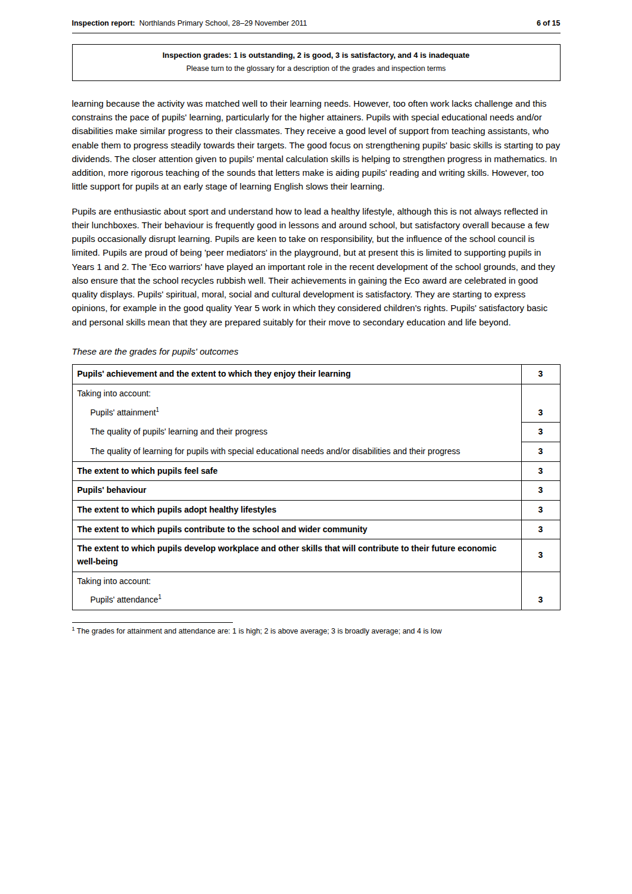Inspection report: Northlands Primary School, 28–29 November 2011
6 of 15
Inspection grades: 1 is outstanding, 2 is good, 3 is satisfactory, and 4 is inadequate
Please turn to the glossary for a description of the grades and inspection terms
learning because the activity was matched well to their learning needs. However, too often work lacks challenge and this constrains the pace of pupils' learning, particularly for the higher attainers. Pupils with special educational needs and/or disabilities make similar progress to their classmates. They receive a good level of support from teaching assistants, who enable them to progress steadily towards their targets. The good focus on strengthening pupils' basic skills is starting to pay dividends. The closer attention given to pupils' mental calculation skills is helping to strengthen progress in mathematics. In addition, more rigorous teaching of the sounds that letters make is aiding pupils' reading and writing skills. However, too little support for pupils at an early stage of learning English slows their learning.
Pupils are enthusiastic about sport and understand how to lead a healthy lifestyle, although this is not always reflected in their lunchboxes. Their behaviour is frequently good in lessons and around school, but satisfactory overall because a few pupils occasionally disrupt learning. Pupils are keen to take on responsibility, but the influence of the school council is limited. Pupils are proud of being 'peer mediators' in the playground, but at present this is limited to supporting pupils in Years 1 and 2. The 'Eco warriors' have played an important role in the recent development of the school grounds, and they also ensure that the school recycles rubbish well. Their achievements in gaining the Eco award are celebrated in good quality displays. Pupils' spiritual, moral, social and cultural development is satisfactory. They are starting to express opinions, for example in the good quality Year 5 work in which they considered children's rights. Pupils' satisfactory basic and personal skills mean that they are prepared suitably for their move to secondary education and life beyond.
These are the grades for pupils' outcomes
| Pupils' achievement and the extent to which they enjoy their learning | 3 |
| Taking into account: | |
| Pupils' attainment 1 | 3 |
| The quality of pupils' learning and their progress | 3 |
| The quality of learning for pupils with special educational needs and/or disabilities and their progress | 3 |
| The extent to which pupils feel safe | 3 |
| Pupils' behaviour | 3 |
| The extent to which pupils adopt healthy lifestyles | 3 |
| The extent to which pupils contribute to the school and wider community | 3 |
| The extent to which pupils develop workplace and other skills that will contribute to their future economic well-being | 3 |
| Taking into account: | |
| Pupils' attendance 1 | 3 |
1 The grades for attainment and attendance are: 1 is high; 2 is above average; 3 is broadly average; and 4 is low